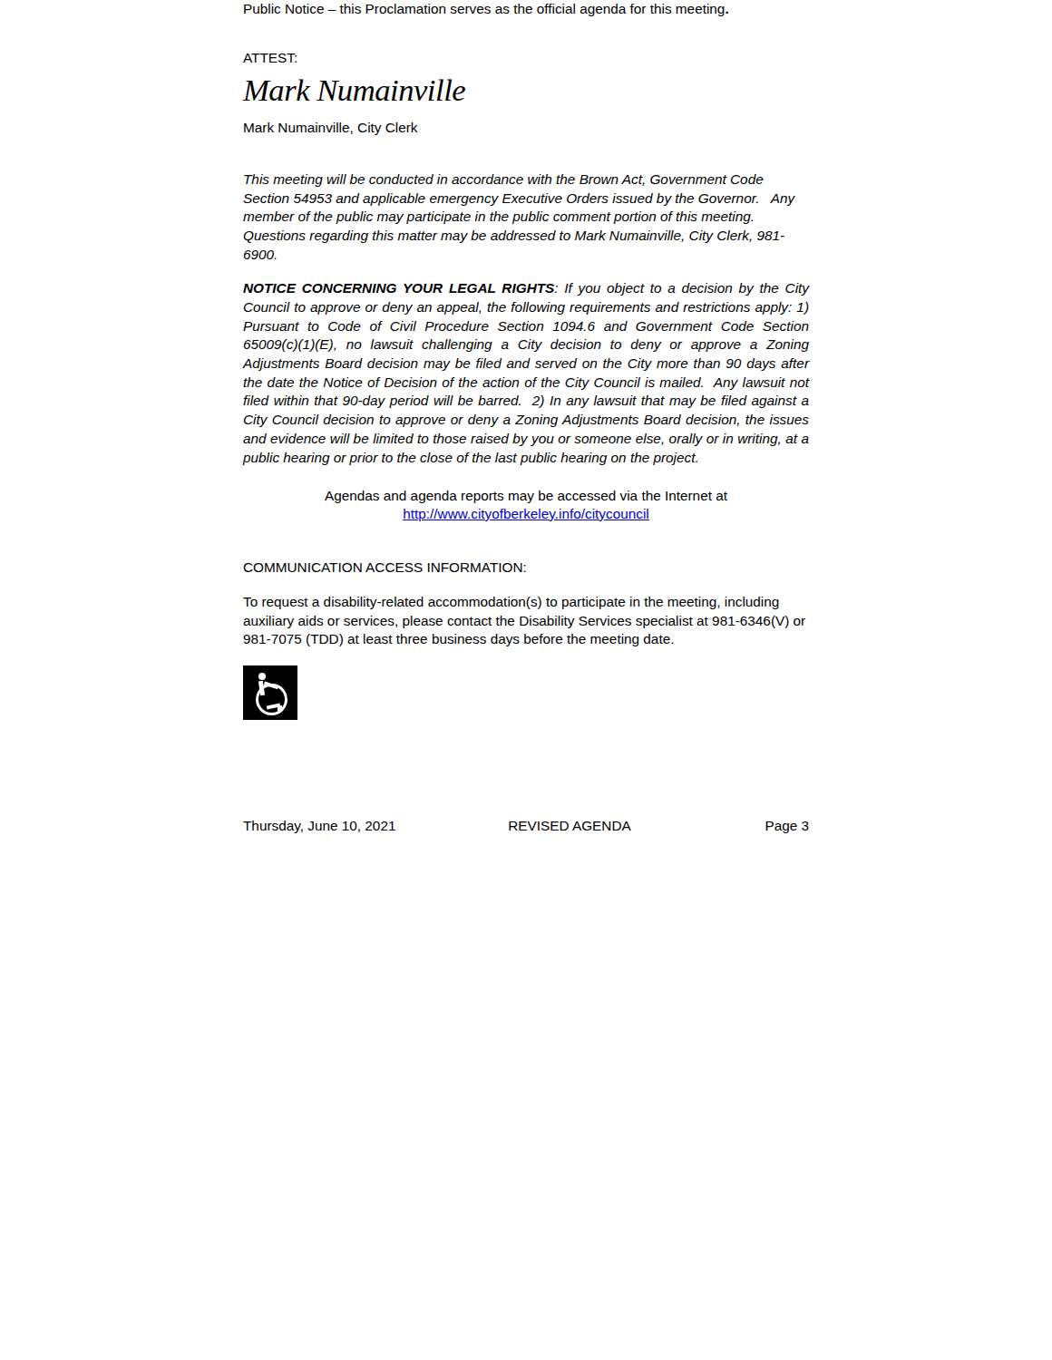Public Notice – this Proclamation serves as the official agenda for this meeting.
ATTEST:
Mark Numainville
Mark Numainville, City Clerk
This meeting will be conducted in accordance with the Brown Act, Government Code Section 54953 and applicable emergency Executive Orders issued by the Governor. Any member of the public may participate in the public comment portion of this meeting. Questions regarding this matter may be addressed to Mark Numainville, City Clerk, 981-6900.
NOTICE CONCERNING YOUR LEGAL RIGHTS: If you object to a decision by the City Council to approve or deny an appeal, the following requirements and restrictions apply: 1) Pursuant to Code of Civil Procedure Section 1094.6 and Government Code Section 65009(c)(1)(E), no lawsuit challenging a City decision to deny or approve a Zoning Adjustments Board decision may be filed and served on the City more than 90 days after the date the Notice of Decision of the action of the City Council is mailed. Any lawsuit not filed within that 90-day period will be barred. 2) In any lawsuit that may be filed against a City Council decision to approve or deny a Zoning Adjustments Board decision, the issues and evidence will be limited to those raised by you or someone else, orally or in writing, at a public hearing or prior to the close of the last public hearing on the project.
Agendas and agenda reports may be accessed via the Internet at
http://www.cityofberkeley.info/citycouncil
COMMUNICATION ACCESS INFORMATION:
To request a disability-related accommodation(s) to participate in the meeting, including auxiliary aids or services, please contact the Disability Services specialist at 981-6346(V) or 981-7075 (TDD) at least three business days before the meeting date.
Thursday, June 10, 2021
REVISED AGENDA
Page 3